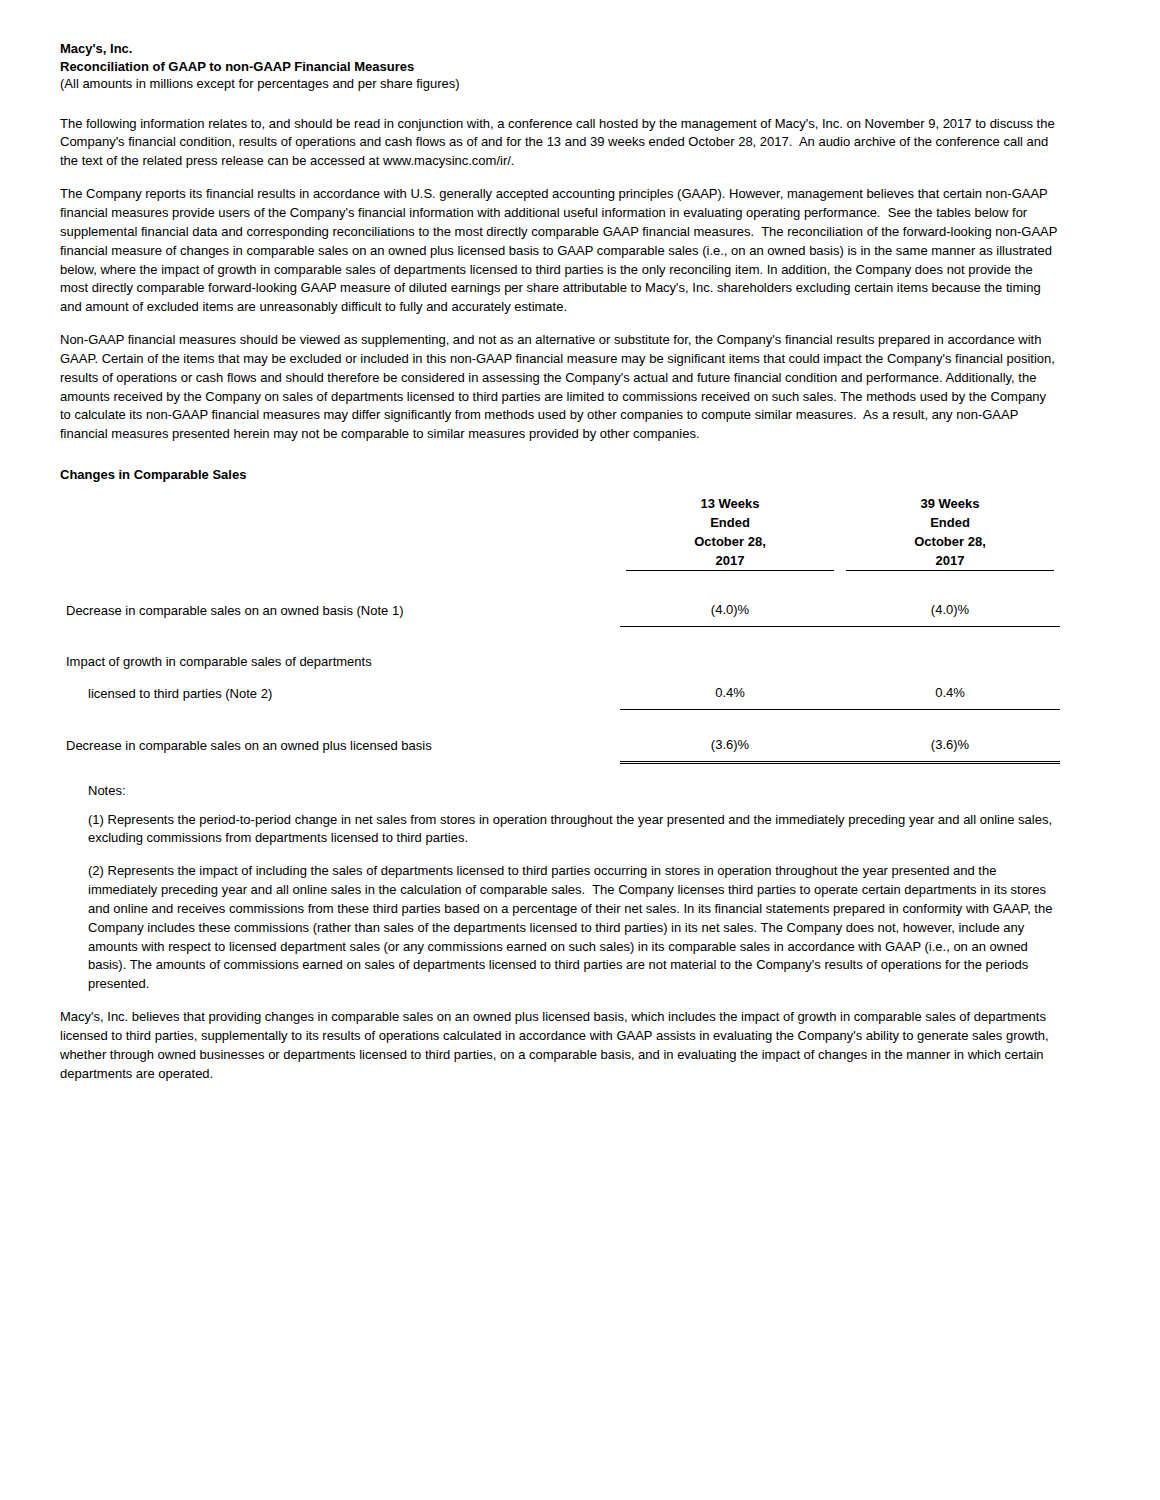Macy's, Inc.
Reconciliation of GAAP to non-GAAP Financial Measures
(All amounts in millions except for percentages and per share figures)
The following information relates to, and should be read in conjunction with, a conference call hosted by the management of Macy's, Inc. on November 9, 2017 to discuss the Company's financial condition, results of operations and cash flows as of and for the 13 and 39 weeks ended October 28, 2017. An audio archive of the conference call and the text of the related press release can be accessed at www.macysinc.com/ir/.
The Company reports its financial results in accordance with U.S. generally accepted accounting principles (GAAP). However, management believes that certain non-GAAP financial measures provide users of the Company's financial information with additional useful information in evaluating operating performance. See the tables below for supplemental financial data and corresponding reconciliations to the most directly comparable GAAP financial measures. The reconciliation of the forward-looking non-GAAP financial measure of changes in comparable sales on an owned plus licensed basis to GAAP comparable sales (i.e., on an owned basis) is in the same manner as illustrated below, where the impact of growth in comparable sales of departments licensed to third parties is the only reconciling item. In addition, the Company does not provide the most directly comparable forward-looking GAAP measure of diluted earnings per share attributable to Macy's, Inc. shareholders excluding certain items because the timing and amount of excluded items are unreasonably difficult to fully and accurately estimate.
Non-GAAP financial measures should be viewed as supplementing, and not as an alternative or substitute for, the Company's financial results prepared in accordance with GAAP. Certain of the items that may be excluded or included in this non-GAAP financial measure may be significant items that could impact the Company's financial position, results of operations or cash flows and should therefore be considered in assessing the Company's actual and future financial condition and performance. Additionally, the amounts received by the Company on sales of departments licensed to third parties are limited to commissions received on such sales. The methods used by the Company to calculate its non-GAAP financial measures may differ significantly from methods used by other companies to compute similar measures. As a result, any non-GAAP financial measures presented herein may not be comparable to similar measures provided by other companies.
Changes in Comparable Sales
| | 13 Weeks Ended October 28, 2017 | 39 Weeks Ended October 28, 2017 |
| --- | --- | --- |
| Decrease in comparable sales on an owned basis (Note 1) | (4.0)% | (4.0)% |
| Impact of growth in comparable sales of departments | | |
| licensed to third parties (Note 2) | 0.4% | 0.4% |
| Decrease in comparable sales on an owned plus licensed basis | (3.6)% | (3.6)% |
Notes:
(1) Represents the period-to-period change in net sales from stores in operation throughout the year presented and the immediately preceding year and all online sales, excluding commissions from departments licensed to third parties.
(2) Represents the impact of including the sales of departments licensed to third parties occurring in stores in operation throughout the year presented and the immediately preceding year and all online sales in the calculation of comparable sales. The Company licenses third parties to operate certain departments in its stores and online and receives commissions from these third parties based on a percentage of their net sales. In its financial statements prepared in conformity with GAAP, the Company includes these commissions (rather than sales of the departments licensed to third parties) in its net sales. The Company does not, however, include any amounts with respect to licensed department sales (or any commissions earned on such sales) in its comparable sales in accordance with GAAP (i.e., on an owned basis). The amounts of commissions earned on sales of departments licensed to third parties are not material to the Company's results of operations for the periods presented.
Macy's, Inc. believes that providing changes in comparable sales on an owned plus licensed basis, which includes the impact of growth in comparable sales of departments licensed to third parties, supplementally to its results of operations calculated in accordance with GAAP assists in evaluating the Company's ability to generate sales growth, whether through owned businesses or departments licensed to third parties, on a comparable basis, and in evaluating the impact of changes in the manner in which certain departments are operated.